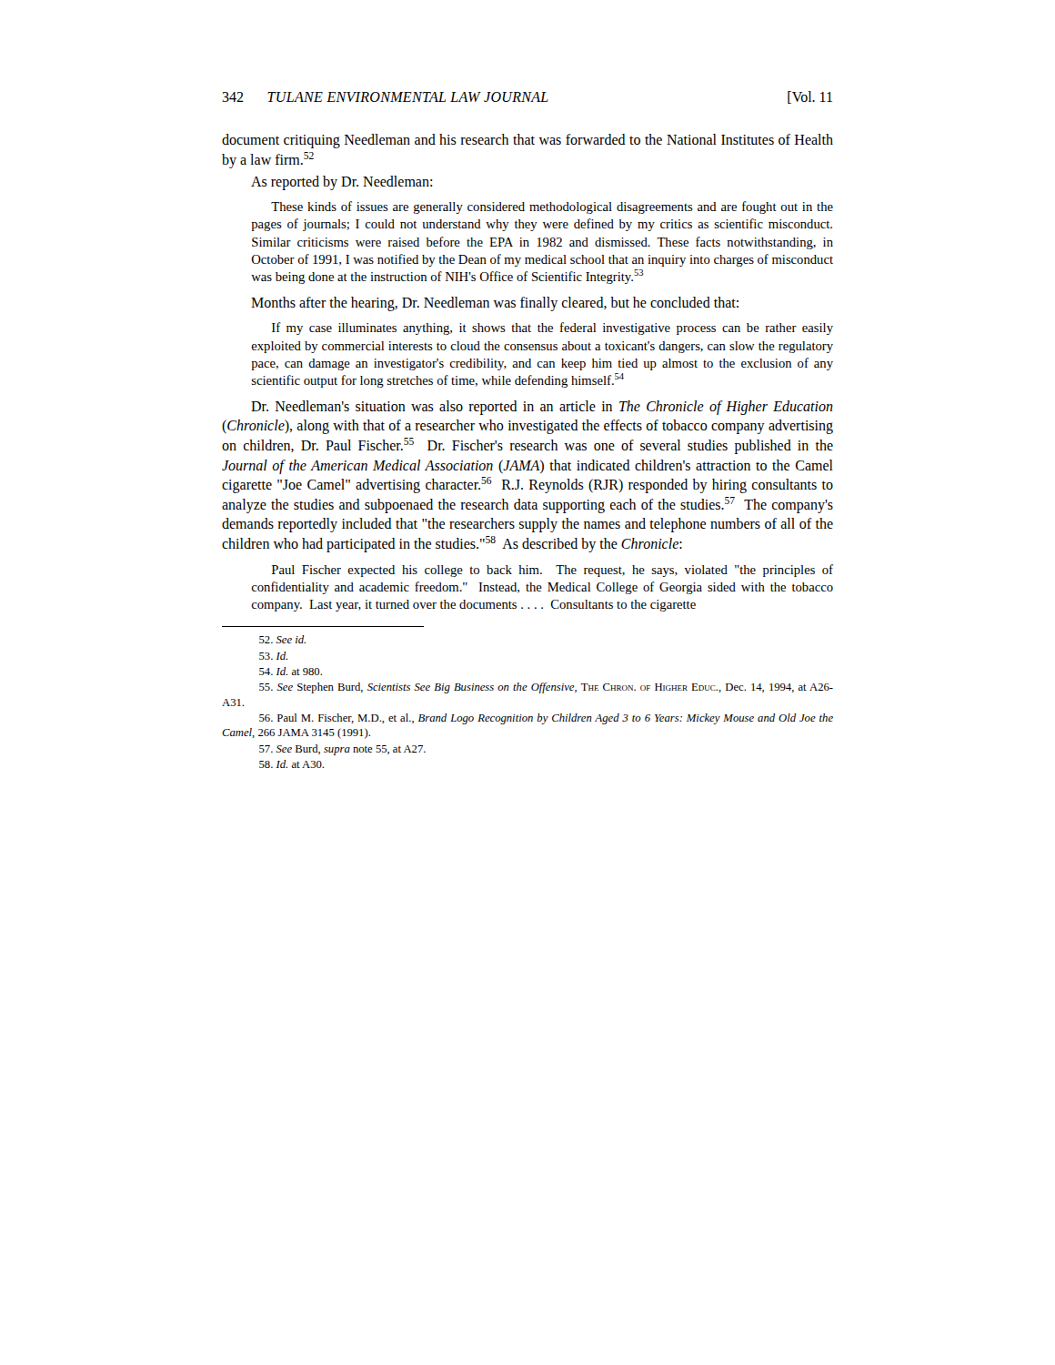342 TULANE ENVIRONMENTAL LAW JOURNAL [Vol. 11
document critiquing Needleman and his research that was forwarded to the National Institutes of Health by a law firm.52
As reported by Dr. Needleman:
These kinds of issues are generally considered methodological disagreements and are fought out in the pages of journals; I could not understand why they were defined by my critics as scientific misconduct. Similar criticisms were raised before the EPA in 1982 and dismissed. These facts notwithstanding, in October of 1991, I was notified by the Dean of my medical school that an inquiry into charges of misconduct was being done at the instruction of NIH's Office of Scientific Integrity.53
Months after the hearing, Dr. Needleman was finally cleared, but he concluded that:
If my case illuminates anything, it shows that the federal investigative process can be rather easily exploited by commercial interests to cloud the consensus about a toxicant's dangers, can slow the regulatory pace, can damage an investigator's credibility, and can keep him tied up almost to the exclusion of any scientific output for long stretches of time, while defending himself.54
Dr. Needleman's situation was also reported in an article in The Chronicle of Higher Education (Chronicle), along with that of a researcher who investigated the effects of tobacco company advertising on children, Dr. Paul Fischer.55 Dr. Fischer's research was one of several studies published in the Journal of the American Medical Association (JAMA) that indicated children's attraction to the Camel cigarette "Joe Camel" advertising character.56 R.J. Reynolds (RJR) responded by hiring consultants to analyze the studies and subpoenaed the research data supporting each of the studies.57 The company's demands reportedly included that "the researchers supply the names and telephone numbers of all of the children who had participated in the studies."58 As described by the Chronicle:
Paul Fischer expected his college to back him. The request, he says, violated "the principles of confidentiality and academic freedom." Instead, the Medical College of Georgia sided with the tobacco company. Last year, it turned over the documents . . . . Consultants to the cigarette
52. See id.
53. Id.
54. Id. at 980.
55. See Stephen Burd, Scientists See Big Business on the Offensive, The Chron. of Higher Educ., Dec. 14, 1994, at A26-A31.
56. Paul M. Fischer, M.D., et al., Brand Logo Recognition by Children Aged 3 to 6 Years: Mickey Mouse and Old Joe the Camel, 266 JAMA 3145 (1991).
57. See Burd, supra note 55, at A27.
58. Id. at A30.